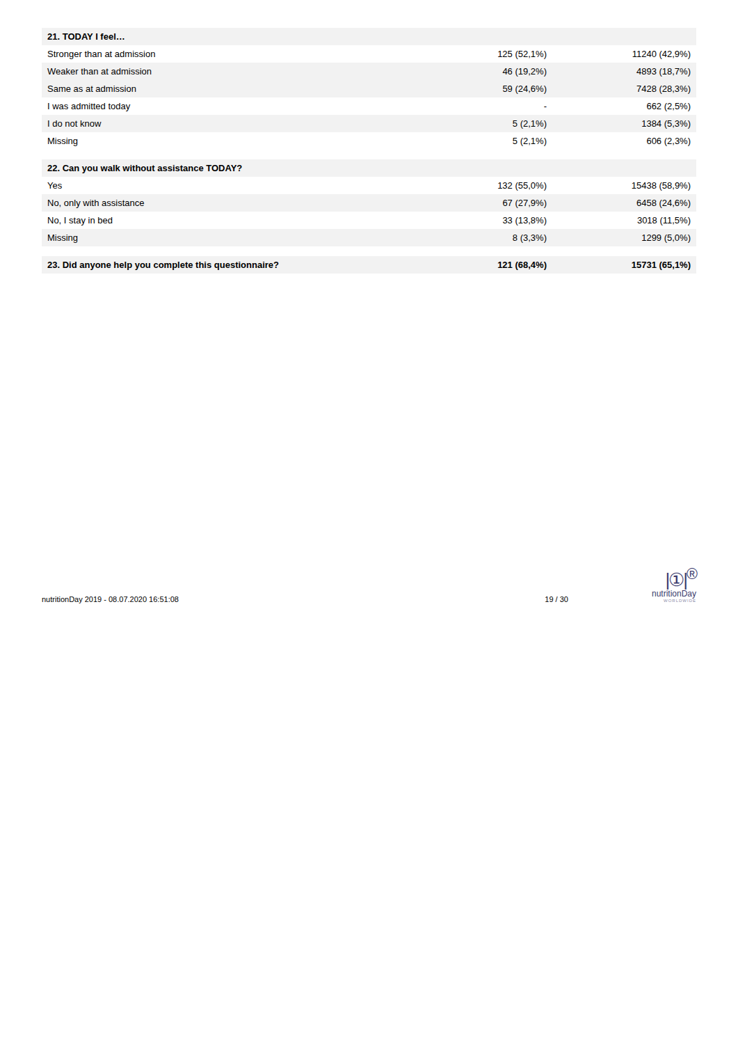| 21. TODAY I feel… | | |
| Stronger than at admission | 125 (52,1%) | 11240 (42,9%) |
| Weaker than at admission | 46 (19,2%) | 4893 (18,7%) |
| Same as at admission | 59 (24,6%) | 7428 (28,3%) |
| I was admitted today | - | 662 (2,5%) |
| I do not know | 5 (2,1%) | 1384 (5,3%) |
| Missing | 5 (2,1%) | 606 (2,3%) |
| 22. Can you walk without assistance TODAY? | | |
| Yes | 132 (55,0%) | 15438 (58,9%) |
| No, only with assistance | 67 (27,9%) | 6458 (24,6%) |
| No, I stay in bed | 33 (13,8%) | 3018 (11,5%) |
| Missing | 8 (3,3%) | 1299 (5,0%) |
| 23. Did anyone help you complete this questionnaire? | 121 (68,4%) | 15731 (65,1%) |
nutritionDay 2019 - 08.07.2020 16:51:08
19 / 30
|①|®
nutritionDay
WORLDWIDE